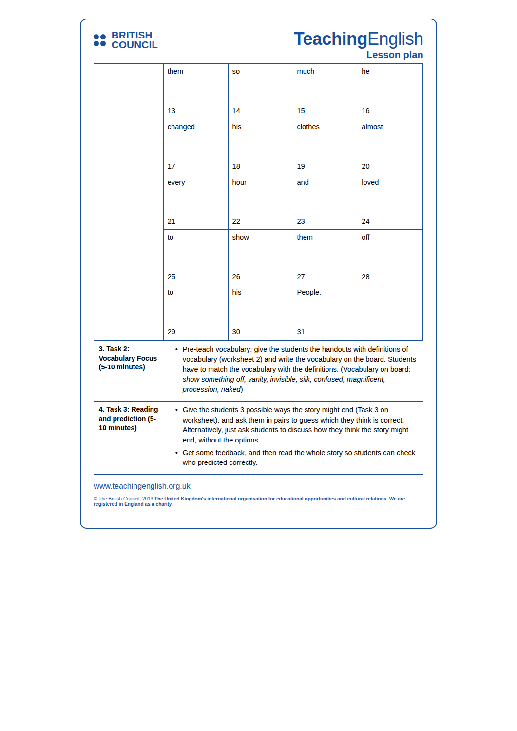BRITISHCOUNCIL
TeachingEnglish
Lesson plan
| | / them 13 / so 14 / much 15 / he 16 / / changed 17 / his 18 / clothes 19 / almost 20 / / every 21 / hour 22 / and 23 / loved 24 / / to 25 / show 26 / them 27 / off 28 / / to 29 / his 30 / People. 31 / / |
| 3. Task 2: Vocabulary Focus (5-10 minutes) | Pre-teach vocabulary: give the students the handouts with definitions of vocabulary (worksheet 2) and write the vocabulary on the board. Students have to match the vocabulary with the definitions. (Vocabulary on board: show something off, vanity, invisible, silk, confused, magnificent, procession, naked ) |
| 4. Task 3: Reading and prediction (5-10 minutes) | Give the students 3 possible ways the story might end (Task 3 on worksheet), and ask them in pairs to guess which they think is correct. Alternatively, just ask students to discuss how they think the story might end, without the options. Get some feedback, and then read the whole story so students can check who predicted correctly. |
www.teachingenglish.org.uk
© The British Council, 2013 The United Kingdom's international organisation for educational opportunities and cultural relations. We are registered in England as a charity.